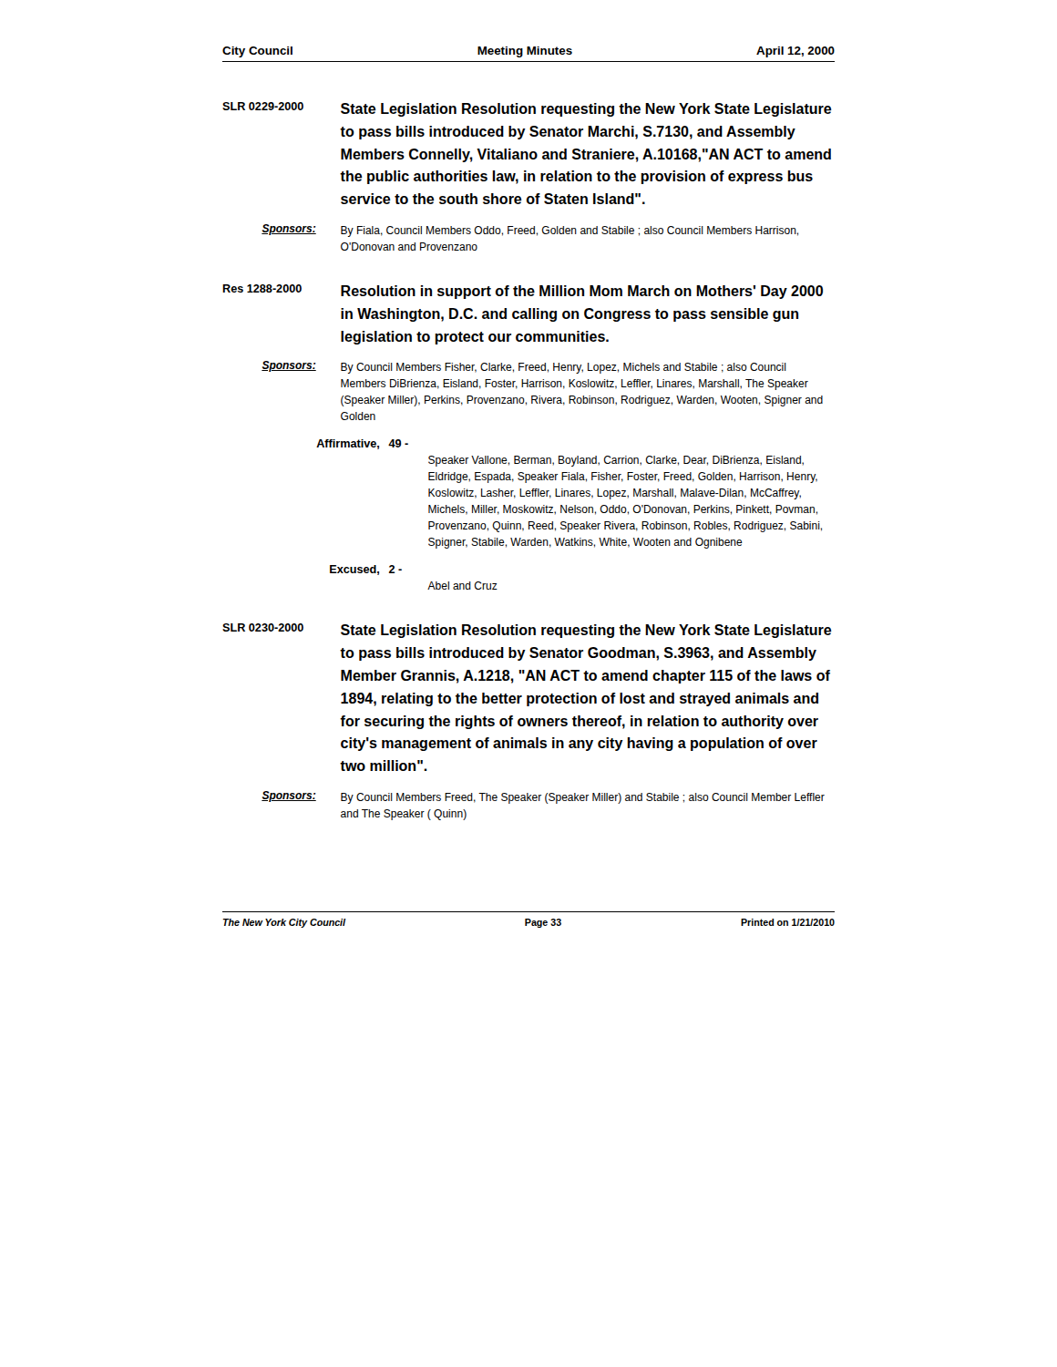City Council
Meeting Minutes
April 12, 2000
SLR 0229-2000
State Legislation Resolution requesting the New York State Legislature to pass bills introduced by Senator Marchi, S.7130, and Assembly Members Connelly, Vitaliano and Straniere, A.10168,"AN ACT to amend the public authorities law, in relation to the provision of express bus service to the south shore of Staten Island".
Sponsors:
By Fiala, Council Members Oddo, Freed, Golden and Stabile ; also Council Members Harrison, O'Donovan and Provenzano
Res 1288-2000
Resolution in support of the Million Mom March on Mothers' Day 2000 in Washington, D.C. and calling on Congress to pass sensible gun legislation to protect our communities.
Sponsors:
By Council Members Fisher, Clarke, Freed, Henry, Lopez, Michels and Stabile ; also Council Members DiBrienza, Eisland, Foster, Harrison, Koslowitz, Leffler, Linares, Marshall, The Speaker (Speaker Miller), Perkins, Provenzano, Rivera, Robinson, Rodriguez, Warden, Wooten, Spigner and Golden
Affirmative,
49 -
Speaker Vallone, Berman, Boyland, Carrion, Clarke, Dear, DiBrienza, Eisland, Eldridge, Espada, Speaker Fiala, Fisher, Foster, Freed, Golden, Harrison, Henry, Koslowitz, Lasher, Leffler, Linares, Lopez, Marshall, Malave-Dilan, McCaffrey, Michels, Miller, Moskowitz, Nelson, Oddo, O'Donovan, Perkins, Pinkett, Povman, Provenzano, Quinn, Reed, Speaker Rivera, Robinson, Robles, Rodriguez, Sabini, Spigner, Stabile, Warden, Watkins, White, Wooten and Ognibene
Excused,
2 -
Abel and Cruz
SLR 0230-2000
State Legislation Resolution requesting the New York State Legislature to pass bills introduced by Senator Goodman, S.3963, and Assembly Member Grannis, A.1218, "AN ACT to amend chapter 115 of the laws of 1894, relating to the better protection of lost and strayed animals and for securing the rights of owners thereof, in relation to authority over city's management of animals in any city having a population of over two million".
Sponsors:
By Council Members Freed, The Speaker (Speaker Miller) and Stabile ; also Council Member Leffler and The Speaker ( Quinn)
The New York City Council
Page 33
Printed on 1/21/2010